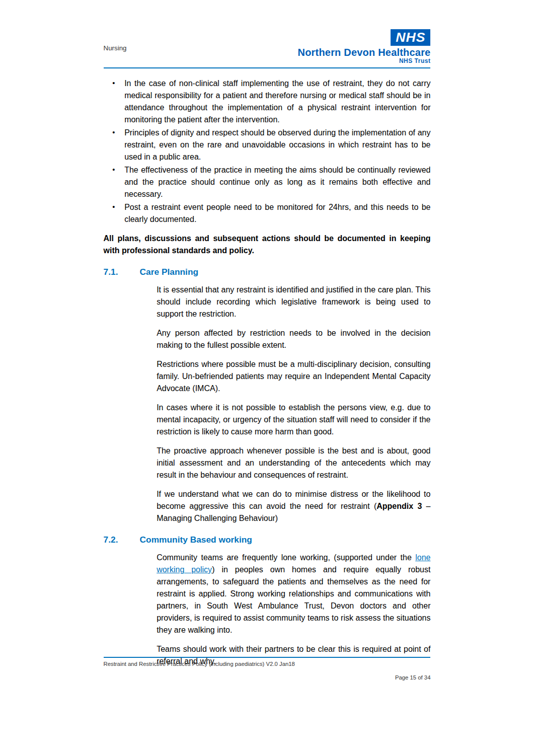Nursing
NHS
Northern Devon Healthcare
NHS Trust
In the case of non-clinical staff implementing the use of restraint, they do not carry medical responsibility for a patient and therefore nursing or medical staff should be in attendance throughout the implementation of a physical restraint intervention for monitoring the patient after the intervention.
Principles of dignity and respect should be observed during the implementation of any restraint, even on the rare and unavoidable occasions in which restraint has to be used in a public area.
The effectiveness of the practice in meeting the aims should be continually reviewed and the practice should continue only as long as it remains both effective and necessary.
Post a restraint event people need to be monitored for 24hrs, and this needs to be clearly documented.
All plans, discussions and subsequent actions should be documented in keeping with professional standards and policy.
7.1. Care Planning
It is essential that any restraint is identified and justified in the care plan. This should include recording which legislative framework is being used to support the restriction.
Any person affected by restriction needs to be involved in the decision making to the fullest possible extent.
Restrictions where possible must be a multi-disciplinary decision, consulting family. Un-befriended patients may require an Independent Mental Capacity Advocate (IMCA).
In cases where it is not possible to establish the persons view, e.g. due to mental incapacity, or urgency of the situation staff will need to consider if the restriction is likely to cause more harm than good.
The proactive approach whenever possible is the best and is about, good initial assessment and an understanding of the antecedents which may result in the behaviour and consequences of restraint.
If we understand what we can do to minimise distress or the likelihood to become aggressive this can avoid the need for restraint (Appendix 3 – Managing Challenging Behaviour)
7.2. Community Based working
Community teams are frequently lone working, (supported under the lone working policy) in peoples own homes and require equally robust arrangements, to safeguard the patients and themselves as the need for restraint is applied. Strong working relationships and communications with partners, in South West Ambulance Trust, Devon doctors and other providers, is required to assist community teams to risk assess the situations they are walking into.
Teams should work with their partners to be clear this is required at point of referral and why.
Restraint and Restrictive Practices Policy (including paediatrics) V2.0 Jan18
Page 15 of 34